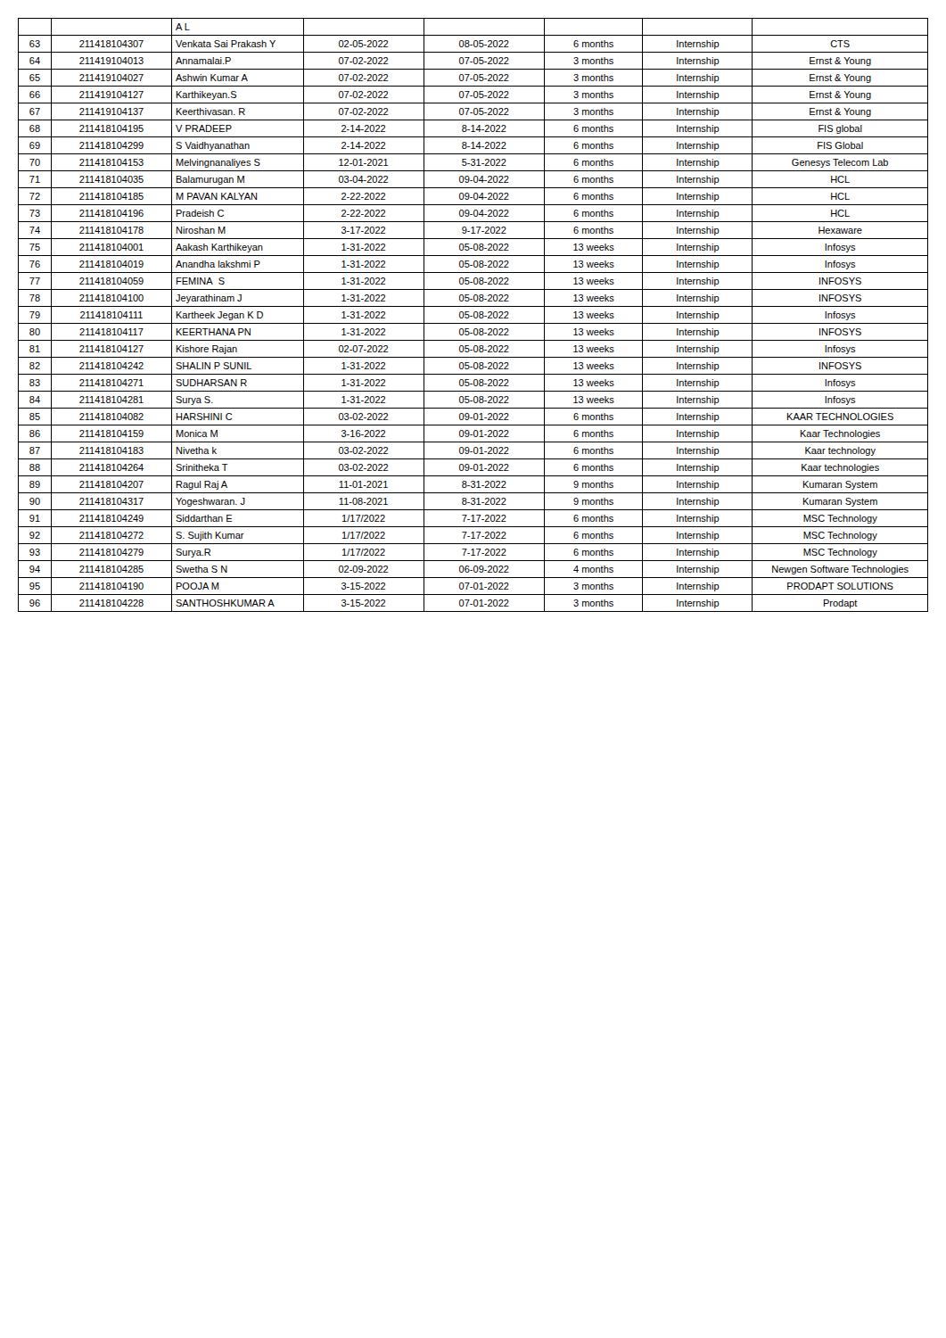| | | A L | | | | | |
| 63 | 211418104307 | Venkata Sai Prakash Y | 02-05-2022 | 08-05-2022 | 6 months | Internship | CTS |
| 64 | 211419104013 | Annamalai.P | 07-02-2022 | 07-05-2022 | 3 months | Internship | Ernst & Young |
| 65 | 211419104027 | Ashwin Kumar A | 07-02-2022 | 07-05-2022 | 3 months | Internship | Ernst & Young |
| 66 | 211419104127 | Karthikeyan.S | 07-02-2022 | 07-05-2022 | 3 months | Internship | Ernst & Young |
| 67 | 211419104137 | Keerthivasan. R | 07-02-2022 | 07-05-2022 | 3 months | Internship | Ernst & Young |
| 68 | 211418104195 | V PRADEEP | 2-14-2022 | 8-14-2022 | 6 months | Internship | FIS global |
| 69 | 211418104299 | S Vaidhyanathan | 2-14-2022 | 8-14-2022 | 6 months | Internship | FIS Global |
| 70 | 211418104153 | Melvingnanaliyes S | 12-01-2021 | 5-31-2022 | 6 months | Internship | Genesys Telecom Lab |
| 71 | 211418104035 | Balamurugan M | 03-04-2022 | 09-04-2022 | 6 months | Internship | HCL |
| 72 | 211418104185 | M PAVAN KALYAN | 2-22-2022 | 09-04-2022 | 6 months | Internship | HCL |
| 73 | 211418104196 | Pradeish C | 2-22-2022 | 09-04-2022 | 6 months | Internship | HCL |
| 74 | 211418104178 | Niroshan M | 3-17-2022 | 9-17-2022 | 6 months | Internship | Hexaware |
| 75 | 211418104001 | Aakash Karthikeyan | 1-31-2022 | 05-08-2022 | 13 weeks | Internship | Infosys |
| 76 | 211418104019 | Anandha lakshmi P | 1-31-2022 | 05-08-2022 | 13 weeks | Internship | Infosys |
| 77 | 211418104059 | FEMINA S | 1-31-2022 | 05-08-2022 | 13 weeks | Internship | INFOSYS |
| 78 | 211418104100 | Jeyarathinam J | 1-31-2022 | 05-08-2022 | 13 weeks | Internship | INFOSYS |
| 79 | 211418104111 | Kartheek Jegan K D | 1-31-2022 | 05-08-2022 | 13 weeks | Internship | Infosys |
| 80 | 211418104117 | KEERTHANA PN | 1-31-2022 | 05-08-2022 | 13 weeks | Internship | INFOSYS |
| 81 | 211418104127 | Kishore Rajan | 02-07-2022 | 05-08-2022 | 13 weeks | Internship | Infosys |
| 82 | 211418104242 | SHALIN P SUNIL | 1-31-2022 | 05-08-2022 | 13 weeks | Internship | INFOSYS |
| 83 | 211418104271 | SUDHARSAN R | 1-31-2022 | 05-08-2022 | 13 weeks | Internship | Infosys |
| 84 | 211418104281 | Surya S. | 1-31-2022 | 05-08-2022 | 13 weeks | Internship | Infosys |
| 85 | 211418104082 | HARSHINI C | 03-02-2022 | 09-01-2022 | 6 months | Internship | KAAR TECHNOLOGIES |
| 86 | 211418104159 | Monica M | 3-16-2022 | 09-01-2022 | 6 months | Internship | Kaar Technologies |
| 87 | 211418104183 | Nivetha k | 03-02-2022 | 09-01-2022 | 6 months | Internship | Kaar technology |
| 88 | 211418104264 | Srinitheka T | 03-02-2022 | 09-01-2022 | 6 months | Internship | Kaar technologies |
| 89 | 211418104207 | Ragul Raj A | 11-01-2021 | 8-31-2022 | 9 months | Internship | Kumaran System |
| 90 | 211418104317 | Yogeshwaran. J | 11-08-2021 | 8-31-2022 | 9 months | Internship | Kumaran System |
| 91 | 211418104249 | Siddarthan E | 1/17/2022 | 7-17-2022 | 6 months | Internship | MSC Technology |
| 92 | 211418104272 | S. Sujith Kumar | 1/17/2022 | 7-17-2022 | 6 months | Internship | MSC Technology |
| 93 | 211418104279 | Surya.R | 1/17/2022 | 7-17-2022 | 6 months | Internship | MSC Technology |
| 94 | 211418104285 | Swetha S N | 02-09-2022 | 06-09-2022 | 4 months | Internship | Newgen Software Technologies |
| 95 | 211418104190 | POOJA M | 3-15-2022 | 07-01-2022 | 3 months | Internship | PRODAPT SOLUTIONS |
| 96 | 211418104228 | SANTHOSHKUMAR A | 3-15-2022 | 07-01-2022 | 3 months | Internship | Prodapt |